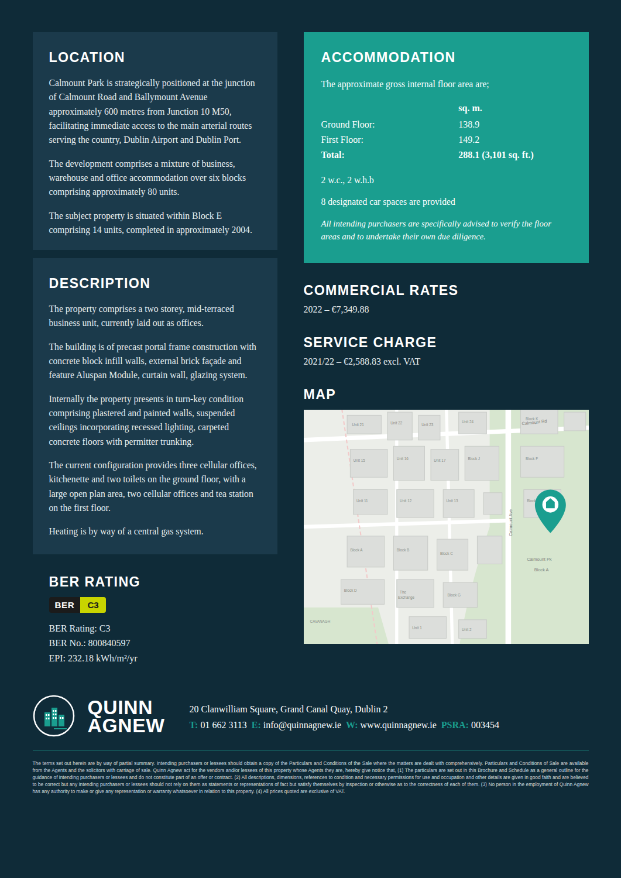Location
Calmount Park is strategically positioned at the junction of Calmount Road and Ballymount Avenue approximately 600 metres from Junction 10 M50, facilitating immediate access to the main arterial routes serving the country, Dublin Airport and Dublin Port.
The development comprises a mixture of business, warehouse and office accommodation over six blocks comprising approximately 80 units.
The subject property is situated within Block E comprising 14 units, completed in approximately 2004.
Description
The property comprises a two storey, mid-terraced business unit, currently laid out as offices.
The building is of precast portal frame construction with concrete block infill walls, external brick façade and feature Aluspan Module, curtain wall, glazing system.
Internally the property presents in turn-key condition comprising plastered and painted walls, suspended ceilings incorporating recessed lighting, carpeted concrete floors with permitter trunking.
The current configuration provides three cellular offices, kitchenette and two toilets on the ground floor, with a large open plan area, two cellular offices and tea station on the first floor.
Heating is by way of a central gas system.
BER Rating
BER C3
BER Rating: C3
BER No.: 800840597
EPI: 232.18 kWh/m²/yr
Accommodation
The approximate gross internal floor area are;
| | sq. m. |
| --- | --- |
| Ground Floor: | 138.9 |
| First Floor: | 149.2 |
| Total: | 288.1 (3,101 sq. ft.) |
2 w.c., 2 w.h.b
8 designated car spaces are provided
All intending purchasers are specifically advised to verify the floor areas and to undertake their own due diligence.
Commercial Rates
2022 – €7,349.88
Service Charge
2021/22 – €2,588.83 excl. VAT
Map
Unit 21 Unit 22 Unit 23 Unit 24 Block K Unit 15 Unit 16 Unit 17 Block J Block F Unit 11 Unit 12 Unit 13 Block E Block A Block B Block C Block D The Exchange Block G Unit 1 Unit 2 CAVANAGH Calmount Rd Calmount Ave Calmount Pk Block A
Quinn
Agnew
20 Clanwilliam Square, Grand Canal Quay, Dublin 2 T: 01 662 3113 E: info@quinnagnew.ie W: www.quinnagnew.ie PSRA: 003454
The terms set out herein are by way of partial summary. Intending purchasers or lessees should obtain a copy of the Particulars and Conditions of the Sale where the matters are dealt with comprehensively. Particulars and Conditions of Sale are available from the Agents and the solicitors with carriage of sale. Quinn Agnew act for the vendors and/or lessees of this property whose Agents they are, hereby give notice that, (1) The particulars are set out in this Brochure and Schedule as a general outline for the guidance of intending purchasers or lessees and do not constitute part of an offer or contract. (2) All descriptions, dimensions, references to condition and necessary permissions for use and occupation and other details are given in good faith and are believed to be correct but any intending purchasers or lessees should not rely on them as statements or representations of fact but satisfy themselves by inspection or otherwise as to the correctness of each of them. (3) No person in the employment of Quinn Agnew has any authority to make or give any representation or warranty whatsoever in relation to this property. (4) All prices quoted are exclusive of VAT.